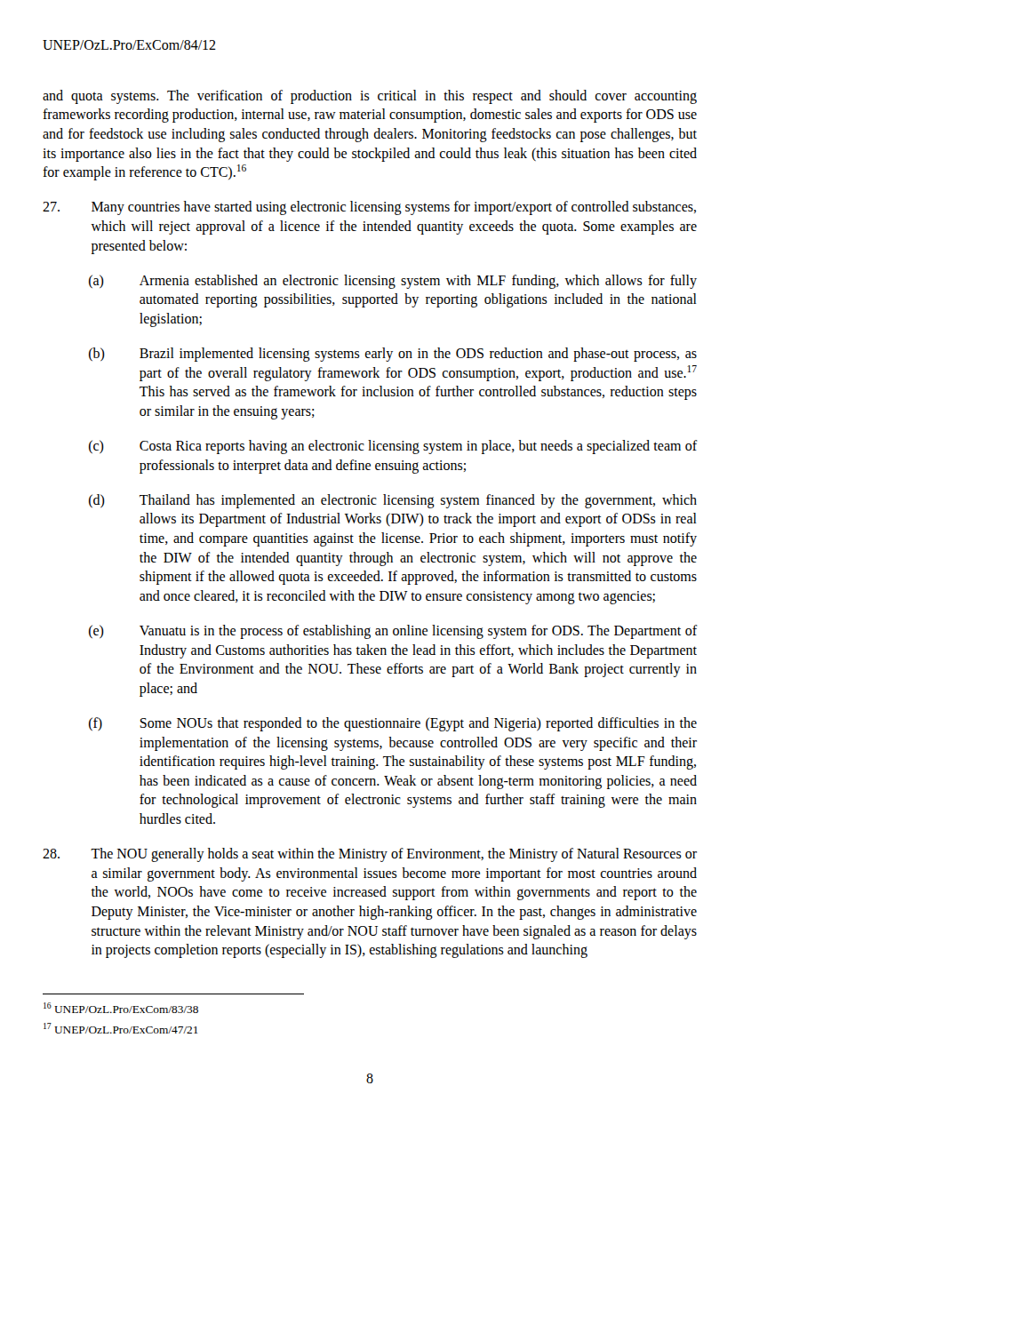UNEP/OzL.Pro/ExCom/84/12
and quota systems. The verification of production is critical in this respect and should cover accounting frameworks recording production, internal use, raw material consumption, domestic sales and exports for ODS use and for feedstock use including sales conducted through dealers. Monitoring feedstocks can pose challenges, but its importance also lies in the fact that they could be stockpiled and could thus leak (this situation has been cited for example in reference to CTC).16
27.
Many countries have started using electronic licensing systems for import/export of controlled substances, which will reject approval of a licence if the intended quantity exceeds the quota. Some examples are presented below:
(a)
Armenia established an electronic licensing system with MLF funding, which allows for fully automated reporting possibilities, supported by reporting obligations included in the national legislation;
(b)
Brazil implemented licensing systems early on in the ODS reduction and phase-out process, as part of the overall regulatory framework for ODS consumption, export, production and use.17 This has served as the framework for inclusion of further controlled substances, reduction steps or similar in the ensuing years;
(c)
Costa Rica reports having an electronic licensing system in place, but needs a specialized team of professionals to interpret data and define ensuing actions;
(d)
Thailand has implemented an electronic licensing system financed by the government, which allows its Department of Industrial Works (DIW) to track the import and export of ODSs in real time, and compare quantities against the license. Prior to each shipment, importers must notify the DIW of the intended quantity through an electronic system, which will not approve the shipment if the allowed quota is exceeded. If approved, the information is transmitted to customs and once cleared, it is reconciled with the DIW to ensure consistency among two agencies;
(e)
Vanuatu is in the process of establishing an online licensing system for ODS. The Department of Industry and Customs authorities has taken the lead in this effort, which includes the Department of the Environment and the NOU. These efforts are part of a World Bank project currently in place; and
(f)
Some NOUs that responded to the questionnaire (Egypt and Nigeria) reported difficulties in the implementation of the licensing systems, because controlled ODS are very specific and their identification requires high-level training. The sustainability of these systems post MLF funding, has been indicated as a cause of concern. Weak or absent long-term monitoring policies, a need for technological improvement of electronic systems and further staff training were the main hurdles cited.
28.
The NOU generally holds a seat within the Ministry of Environment, the Ministry of Natural Resources or a similar government body. As environmental issues become more important for most countries around the world, NOOs have come to receive increased support from within governments and report to the Deputy Minister, the Vice-minister or another high-ranking officer. In the past, changes in administrative structure within the relevant Ministry and/or NOU staff turnover have been signaled as a reason for delays in projects completion reports (especially in IS), establishing regulations and launching
16 UNEP/OzL.Pro/ExCom/83/38
17 UNEP/OzL.Pro/ExCom/47/21
8